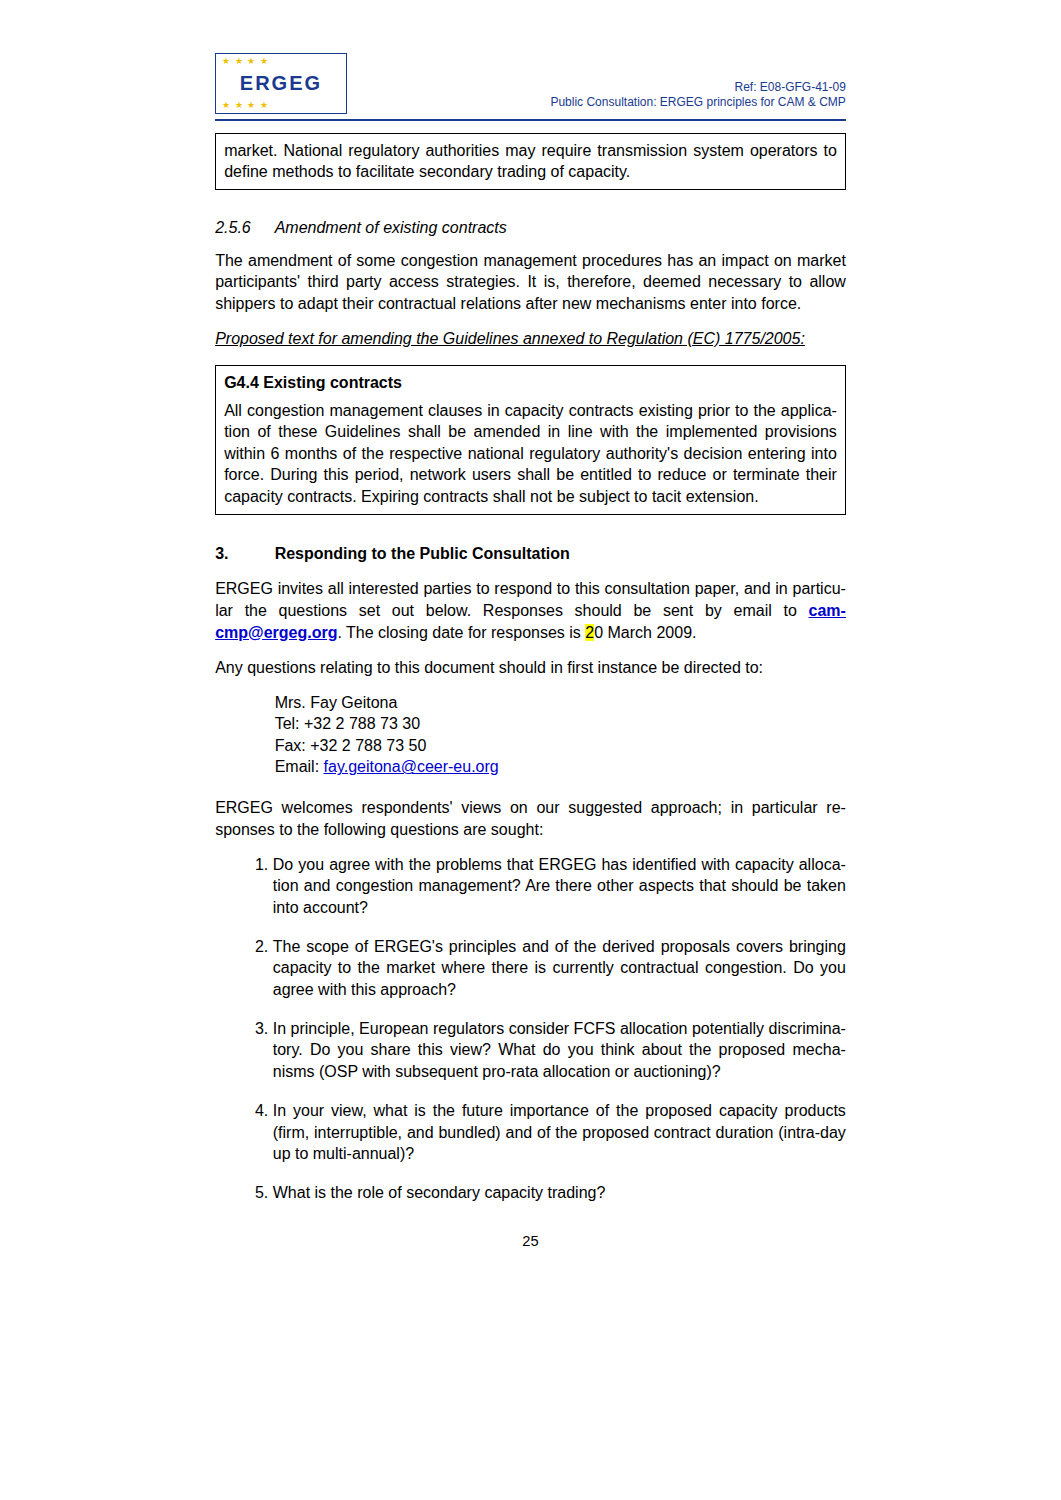★ ★ ★ ★
★ ★ ★ ★
ERGEG
Ref: E08-GFG-41-09
Public Consultation: ERGEG principles for CAM & CMP
market. National regulatory authorities may require transmission system operators to define methods to facilitate secondary trading of capacity.
2.5.6 Amendment of existing contracts
The amendment of some congestion management procedures has an impact on market participants' third party access strategies. It is, therefore, deemed necessary to allow shippers to adapt their contractual relations after new mechanisms enter into force.
Proposed text for amending the Guidelines annexed to Regulation (EC) 1775/2005:
G4.4 Existing contracts
All congestion management clauses in capacity contracts existing prior to the application of these Guidelines shall be amended in line with the implemented provisions within 6 months of the respective national regulatory authority's decision entering into force. During this period, network users shall be entitled to reduce or terminate their capacity contracts. Expiring contracts shall not be subject to tacit extension.
3. Responding to the Public Consultation
ERGEG invites all interested parties to respond to this consultation paper, and in particular the questions set out below. Responses should be sent by email to cam-cmp@ergeg.org. The closing date for responses is 20 March 2009.
Any questions relating to this document should in first instance be directed to:
Mrs. Fay Geitona
Tel: +32 2 788 73 30
Fax: +32 2 788 73 50
Email: fay.geitona@ceer-eu.org
ERGEG welcomes respondents' views on our suggested approach; in particular responses to the following questions are sought:
Do you agree with the problems that ERGEG has identified with capacity allocation and congestion management? Are there other aspects that should be taken into account?
The scope of ERGEG's principles and of the derived proposals covers bringing capacity to the market where there is currently contractual congestion. Do you agree with this approach?
In principle, European regulators consider FCFS allocation potentially discriminatory. Do you share this view? What do you think about the proposed mechanisms (OSP with subsequent pro-rata allocation or auctioning)?
In your view, what is the future importance of the proposed capacity products (firm, interruptible, and bundled) and of the proposed contract duration (intra-day up to multi-annual)?
What is the role of secondary capacity trading?
25